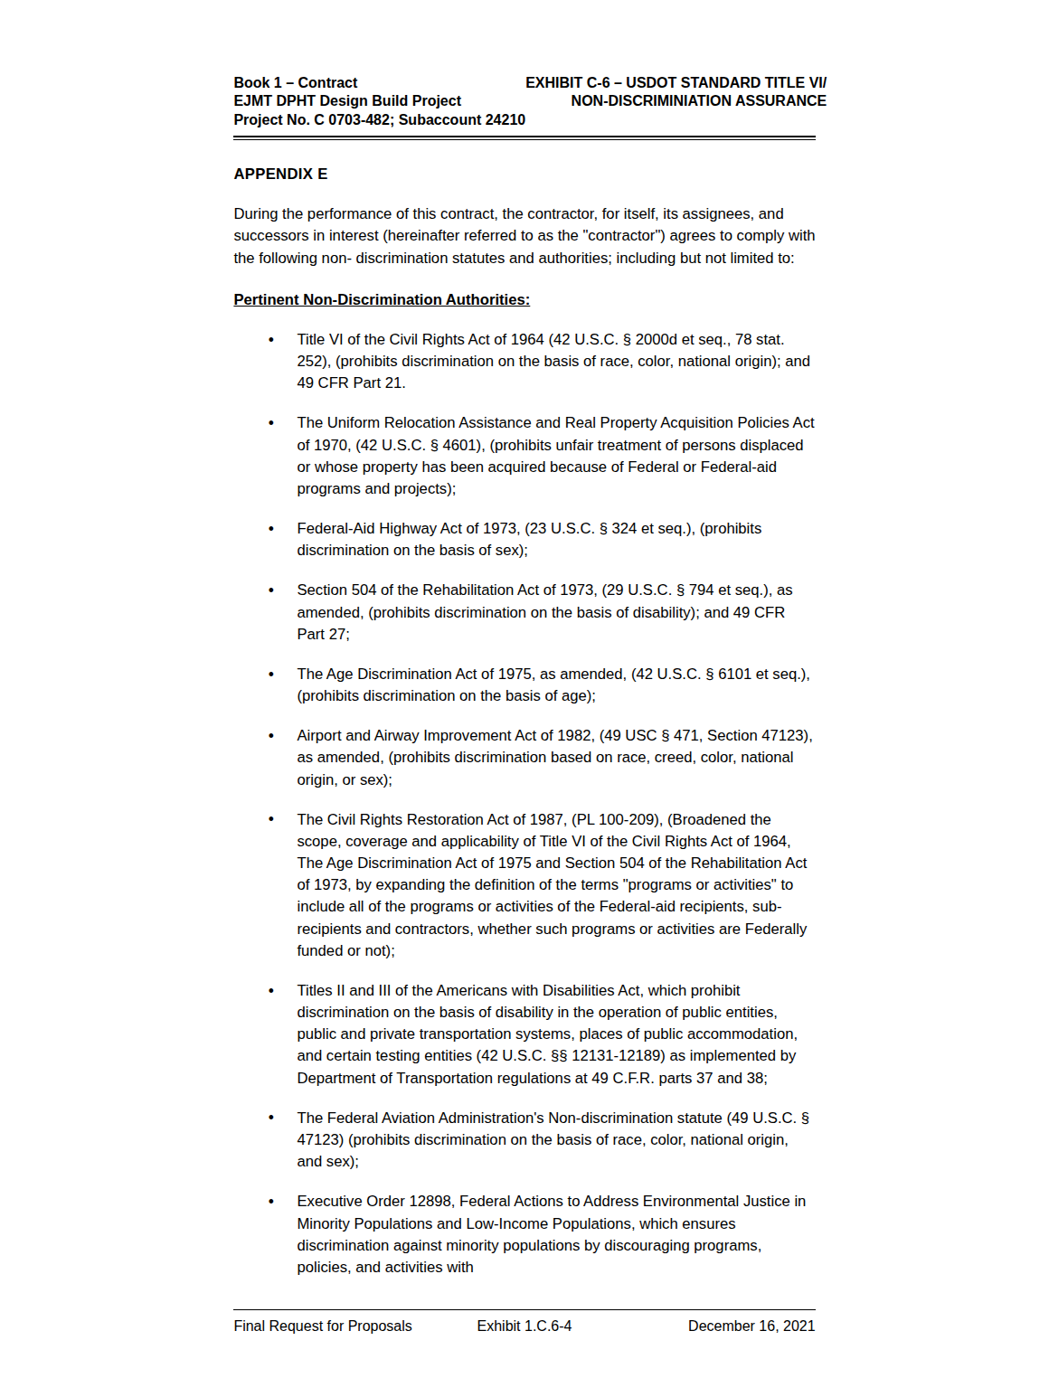Book 1 – Contract
EJMT DPHT Design Build Project
Project No. C 0703-482; Subaccount 24210
EXHIBIT C-6 – USDOT STANDARD TITLE VI/
NON-DISCRIMINIATION ASSURANCE
APPENDIX E
During the performance of this contract, the contractor, for itself, its assignees, and successors in interest (hereinafter referred to as the "contractor") agrees to comply with the following non- discrimination statutes and authorities; including but not limited to:
Pertinent Non-Discrimination Authorities:
Title VI of the Civil Rights Act of 1964 (42 U.S.C. § 2000d et seq., 78 stat. 252), (prohibits discrimination on the basis of race, color, national origin); and 49 CFR Part 21.
The Uniform Relocation Assistance and Real Property Acquisition Policies Act of 1970, (42 U.S.C. § 4601), (prohibits unfair treatment of persons displaced or whose property has been acquired because of Federal or Federal-aid programs and projects);
Federal-Aid Highway Act of 1973, (23 U.S.C. § 324 et seq.), (prohibits discrimination on the basis of sex);
Section 504 of the Rehabilitation Act of 1973, (29 U.S.C. § 794 et seq.), as amended, (prohibits discrimination on the basis of disability); and 49 CFR Part 27;
The Age Discrimination Act of 1975, as amended, (42 U.S.C. § 6101 et seq.), (prohibits discrimination on the basis of age);
Airport and Airway Improvement Act of 1982, (49 USC § 471, Section 47123), as amended, (prohibits discrimination based on race, creed, color, national origin, or sex);
The Civil Rights Restoration Act of 1987, (PL 100-209), (Broadened the scope, coverage and applicability of Title VI of the Civil Rights Act of 1964, The Age Discrimination Act of 1975 and Section 504 of the Rehabilitation Act of 1973, by expanding the definition of the terms "programs or activities" to include all of the programs or activities of the Federal-aid recipients, sub-recipients and contractors, whether such programs or activities are Federally funded or not);
Titles II and III of the Americans with Disabilities Act, which prohibit discrimination on the basis of disability in the operation of public entities, public and private transportation systems, places of public accommodation, and certain testing entities (42 U.S.C. §§ 12131-12189) as implemented by Department of Transportation regulations at 49 C.F.R. parts 37 and 38;
The Federal Aviation Administration's Non-discrimination statute (49 U.S.C. § 47123) (prohibits discrimination on the basis of race, color, national origin, and sex);
Executive Order 12898, Federal Actions to Address Environmental Justice in Minority Populations and Low-Income Populations, which ensures discrimination against minority populations by discouraging programs, policies, and activities with
Final Request for Proposals
Exhibit 1.C.6-4
December 16, 2021